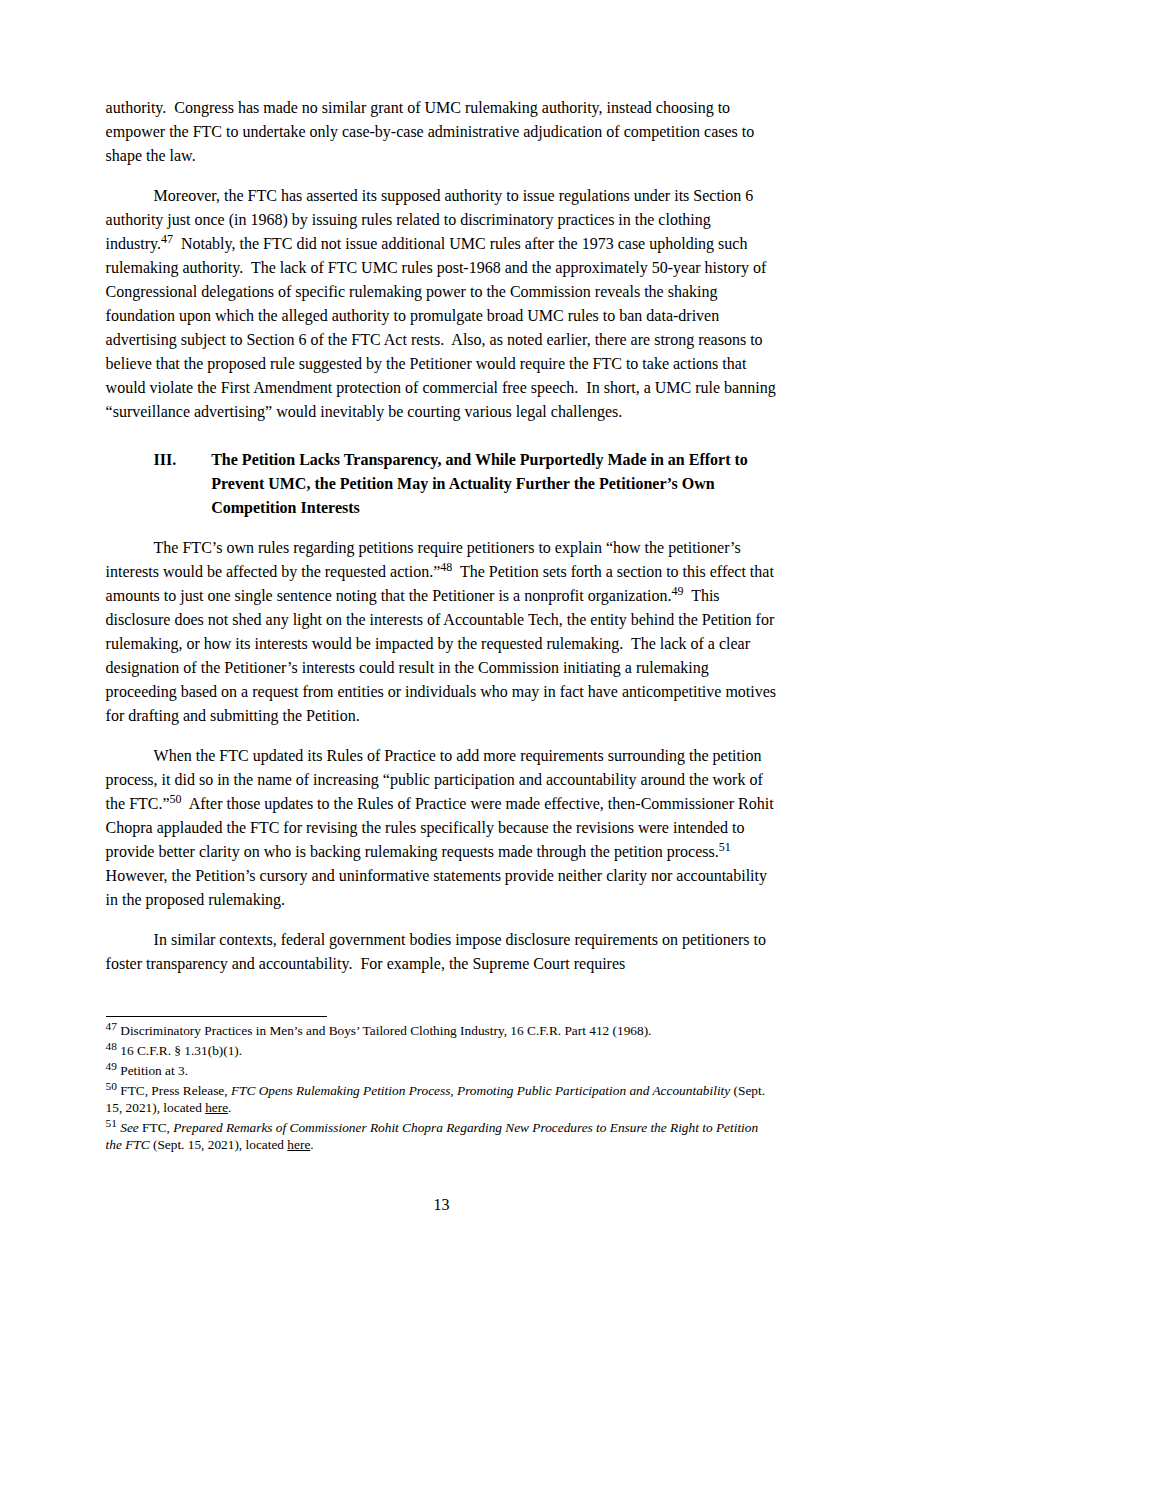authority. Congress has made no similar grant of UMC rulemaking authority, instead choosing to empower the FTC to undertake only case-by-case administrative adjudication of competition cases to shape the law.
Moreover, the FTC has asserted its supposed authority to issue regulations under its Section 6 authority just once (in 1968) by issuing rules related to discriminatory practices in the clothing industry.47 Notably, the FTC did not issue additional UMC rules after the 1973 case upholding such rulemaking authority. The lack of FTC UMC rules post-1968 and the approximately 50-year history of Congressional delegations of specific rulemaking power to the Commission reveals the shaking foundation upon which the alleged authority to promulgate broad UMC rules to ban data-driven advertising subject to Section 6 of the FTC Act rests. Also, as noted earlier, there are strong reasons to believe that the proposed rule suggested by the Petitioner would require the FTC to take actions that would violate the First Amendment protection of commercial free speech. In short, a UMC rule banning “surveillance advertising” would inevitably be courting various legal challenges.
III.
The Petition Lacks Transparency, and While Purportedly Made in an Effort to Prevent UMC, the Petition May in Actuality Further the Petitioner’s Own Competition Interests
The FTC’s own rules regarding petitions require petitioners to explain “how the petitioner’s interests would be affected by the requested action.”48 The Petition sets forth a section to this effect that amounts to just one single sentence noting that the Petitioner is a nonprofit organization.49 This disclosure does not shed any light on the interests of Accountable Tech, the entity behind the Petition for rulemaking, or how its interests would be impacted by the requested rulemaking. The lack of a clear designation of the Petitioner’s interests could result in the Commission initiating a rulemaking proceeding based on a request from entities or individuals who may in fact have anticompetitive motives for drafting and submitting the Petition.
When the FTC updated its Rules of Practice to add more requirements surrounding the petition process, it did so in the name of increasing “public participation and accountability around the work of the FTC.”50 After those updates to the Rules of Practice were made effective, then-Commissioner Rohit Chopra applauded the FTC for revising the rules specifically because the revisions were intended to provide better clarity on who is backing rulemaking requests made through the petition process.51 However, the Petition’s cursory and uninformative statements provide neither clarity nor accountability in the proposed rulemaking.
In similar contexts, federal government bodies impose disclosure requirements on petitioners to foster transparency and accountability. For example, the Supreme Court requires
47 Discriminatory Practices in Men’s and Boys’ Tailored Clothing Industry, 16 C.F.R. Part 412 (1968).
48 16 C.F.R. § 1.31(b)(1).
49 Petition at 3.
50 FTC, Press Release, FTC Opens Rulemaking Petition Process, Promoting Public Participation and Accountability (Sept. 15, 2021), located here.
51 See FTC, Prepared Remarks of Commissioner Rohit Chopra Regarding New Procedures to Ensure the Right to Petition the FTC (Sept. 15, 2021), located here.
13